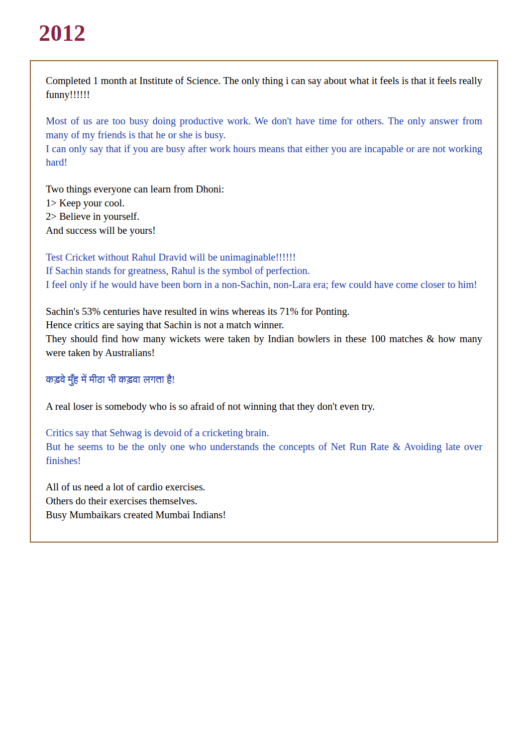2012
Completed 1 month at Institute of Science. The only thing i can say about what it feels is that it feels really funny!!!!!!
Most of us are too busy doing productive work. We don't have time for others. The only answer from many of my friends is that he or she is busy.
I can only say that if you are busy after work hours means that either you are incapable or are not working hard!
Two things everyone can learn from Dhoni:
1> Keep your cool.
2> Believe in yourself.
And success will be yours!
Test Cricket without Rahul Dravid will be unimaginable!!!!!!
If Sachin stands for greatness, Rahul is the symbol of perfection.
I feel only if he would have been born in a non-Sachin, non-Lara era; few could have come closer to him!
Sachin's 53% centuries have resulted in wins whereas its 71% for Ponting.
Hence critics are saying that Sachin is not a match winner.
They should find how many wickets were taken by Indian bowlers in these 100 matches & how many were taken by Australians!
कड़वे मुँह में मीठा भी कड़वा लगता है!
A real loser is somebody who is so afraid of not winning that they don't even try.
Critics say that Sehwag is devoid of a cricketing brain.
But he seems to be the only one who understands the concepts of Net Run Rate & Avoiding late over finishes!
All of us need a lot of cardio exercises.
Others do their exercises themselves.
Busy Mumbaikars created Mumbai Indians!